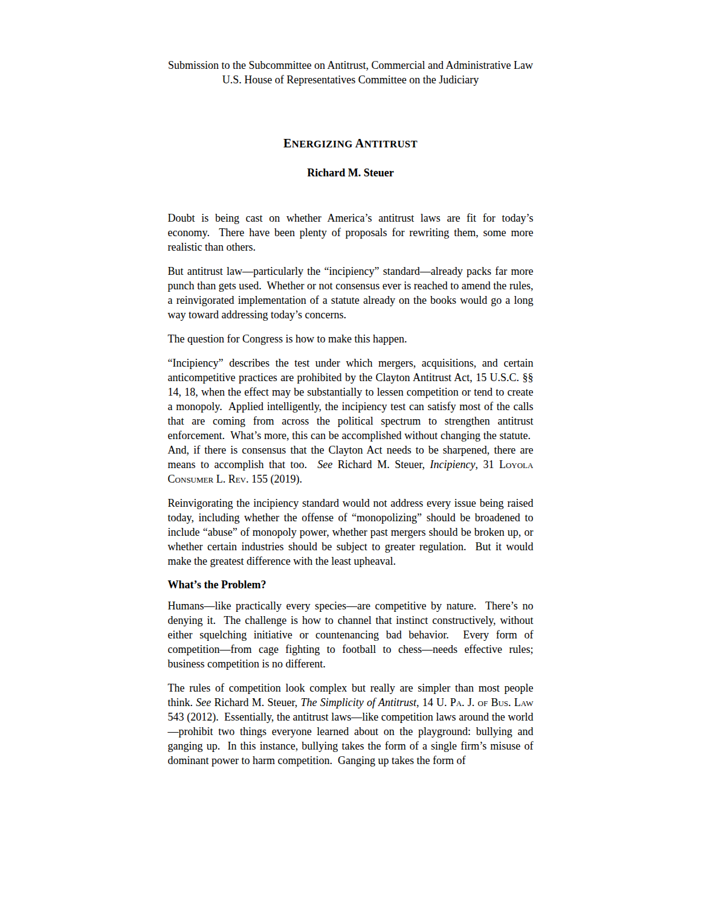Submission to the Subcommittee on Antitrust, Commercial and Administrative Law
U.S. House of Representatives Committee on the Judiciary
ENERGIZING ANTITRUST
Richard M. Steuer
Doubt is being cast on whether America’s antitrust laws are fit for today’s economy. There have been plenty of proposals for rewriting them, some more realistic than others.
But antitrust law—particularly the “incipiency” standard—already packs far more punch than gets used. Whether or not consensus ever is reached to amend the rules, a reinvigorated implementation of a statute already on the books would go a long way toward addressing today’s concerns.
The question for Congress is how to make this happen.
“Incipiency” describes the test under which mergers, acquisitions, and certain anticompetitive practices are prohibited by the Clayton Antitrust Act, 15 U.S.C. §§ 14, 18, when the effect may be substantially to lessen competition or tend to create a monopoly. Applied intelligently, the incipiency test can satisfy most of the calls that are coming from across the political spectrum to strengthen antitrust enforcement. What’s more, this can be accomplished without changing the statute. And, if there is consensus that the Clayton Act needs to be sharpened, there are means to accomplish that too. See Richard M. Steuer, Incipiency, 31 Loyola Consumer L. Rev. 155 (2019).
Reinvigorating the incipiency standard would not address every issue being raised today, including whether the offense of “monopolizing” should be broadened to include “abuse” of monopoly power, whether past mergers should be broken up, or whether certain industries should be subject to greater regulation. But it would make the greatest difference with the least upheaval.
What’s the Problem?
Humans—like practically every species—are competitive by nature. There’s no denying it. The challenge is how to channel that instinct constructively, without either squelching initiative or countenancing bad behavior. Every form of competition—from cage fighting to football to chess—needs effective rules; business competition is no different.
The rules of competition look complex but really are simpler than most people think. See Richard M. Steuer, The Simplicity of Antitrust, 14 U. Pa. J. of Bus. Law 543 (2012). Essentially, the antitrust laws—like competition laws around the world—prohibit two things everyone learned about on the playground: bullying and ganging up. In this instance, bullying takes the form of a single firm’s misuse of dominant power to harm competition. Ganging up takes the form of